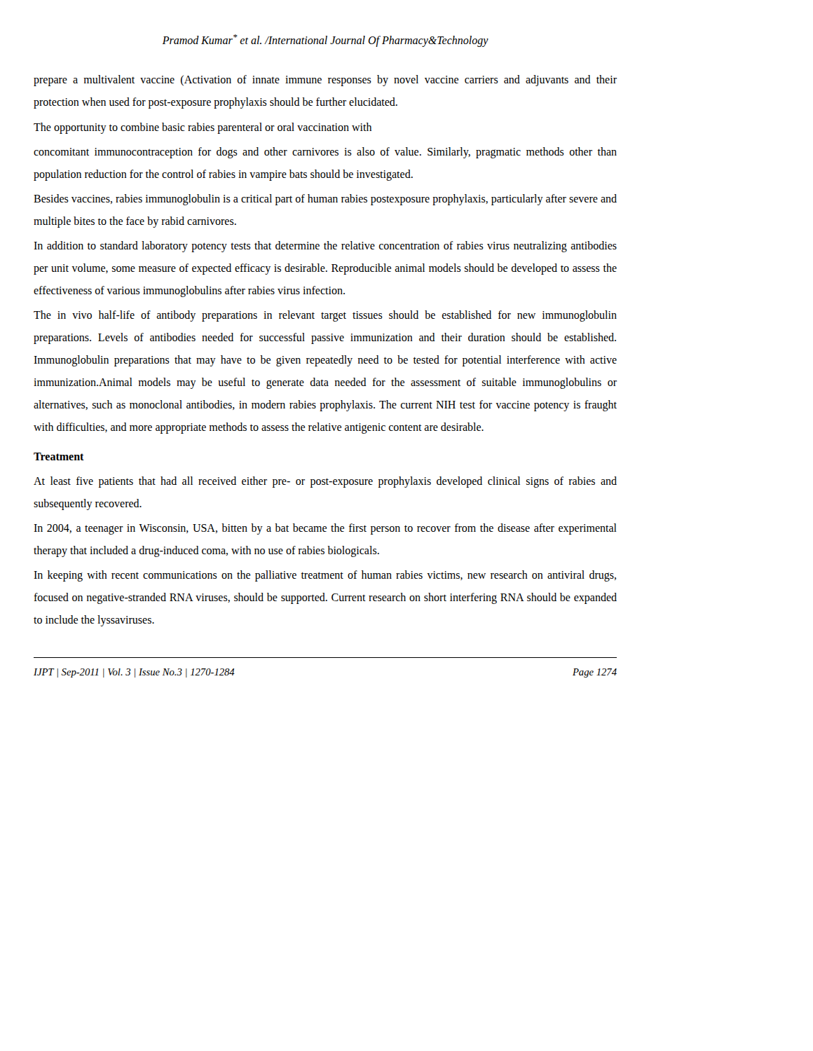Pramod Kumar* et al. /International Journal Of Pharmacy&Technology
prepare a multivalent vaccine (Activation of innate immune responses by novel vaccine carriers and adjuvants and their protection when used for post-exposure prophylaxis should be further elucidated.
The opportunity to combine basic rabies parenteral or oral vaccination with
concomitant immunocontraception for dogs and other carnivores is also of value. Similarly, pragmatic methods other than population reduction for the control of rabies in vampire bats should be investigated.
Besides vaccines, rabies immunoglobulin is a critical part of human rabies postexposure prophylaxis, particularly after severe and multiple bites to the face by rabid carnivores.
In addition to standard laboratory potency tests that determine the relative concentration of rabies virus neutralizing antibodies per unit volume, some measure of expected efficacy is desirable. Reproducible animal models should be developed to assess the effectiveness of various immunoglobulins after rabies virus infection.
The in vivo half-life of antibody preparations in relevant target tissues should be established for new immunoglobulin preparations. Levels of antibodies needed for successful passive immunization and their duration should be established. Immunoglobulin preparations that may have to be given repeatedly need to be tested for potential interference with active immunization.Animal models may be useful to generate data needed for the assessment of suitable immunoglobulins or alternatives, such as monoclonal antibodies, in modern rabies prophylaxis. The current NIH test for vaccine potency is fraught with difficulties, and more appropriate methods to assess the relative antigenic content are desirable.
Treatment
At least five patients that had all received either pre- or post-exposure prophylaxis developed clinical signs of rabies and subsequently recovered.
In 2004, a teenager in Wisconsin, USA, bitten by a bat became the first person to recover from the disease after experimental therapy that included a drug-induced coma, with no use of rabies biologicals.
In keeping with recent communications on the palliative treatment of human rabies victims, new research on antiviral drugs, focused on negative-stranded RNA viruses, should be supported. Current research on short interfering RNA should be expanded to include the lyssaviruses.
IJPT | Sep-2011 | Vol. 3 | Issue No.3 | 1270-1284 Page 1274